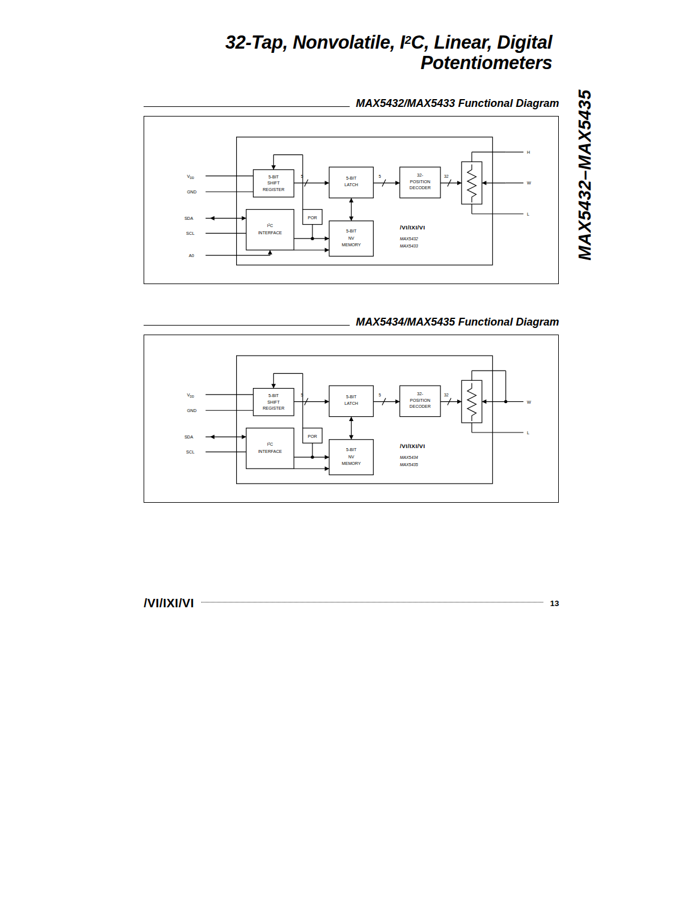32-Tap, Nonvolatile, I2C, Linear, Digital
Potentiometers
MAX5432–MAX5435
MAX5432/MAX5433 Functional Diagram
H W L VDD GND SDA SCL A0 5 5 32 /VI/IXI/VI MAX5432 MAX5433 5-BIT SHIFT REGISTER 5-BIT LATCH 32- POSITION DECODER I2C INTERFACE POR 5-BIT NV MEMORY
MAX5434/MAX5435 Functional Diagram
W L VDD GND SDA SCL 5 5 32 /VI/IXI/VI MAX5434 MAX5435 5-BIT SHIFT REGISTER 5-BIT LATCH 32- POSITION DECODER I2C INTERFACE POR 5-BIT NV MEMORY
/VI/IXI/VI
13